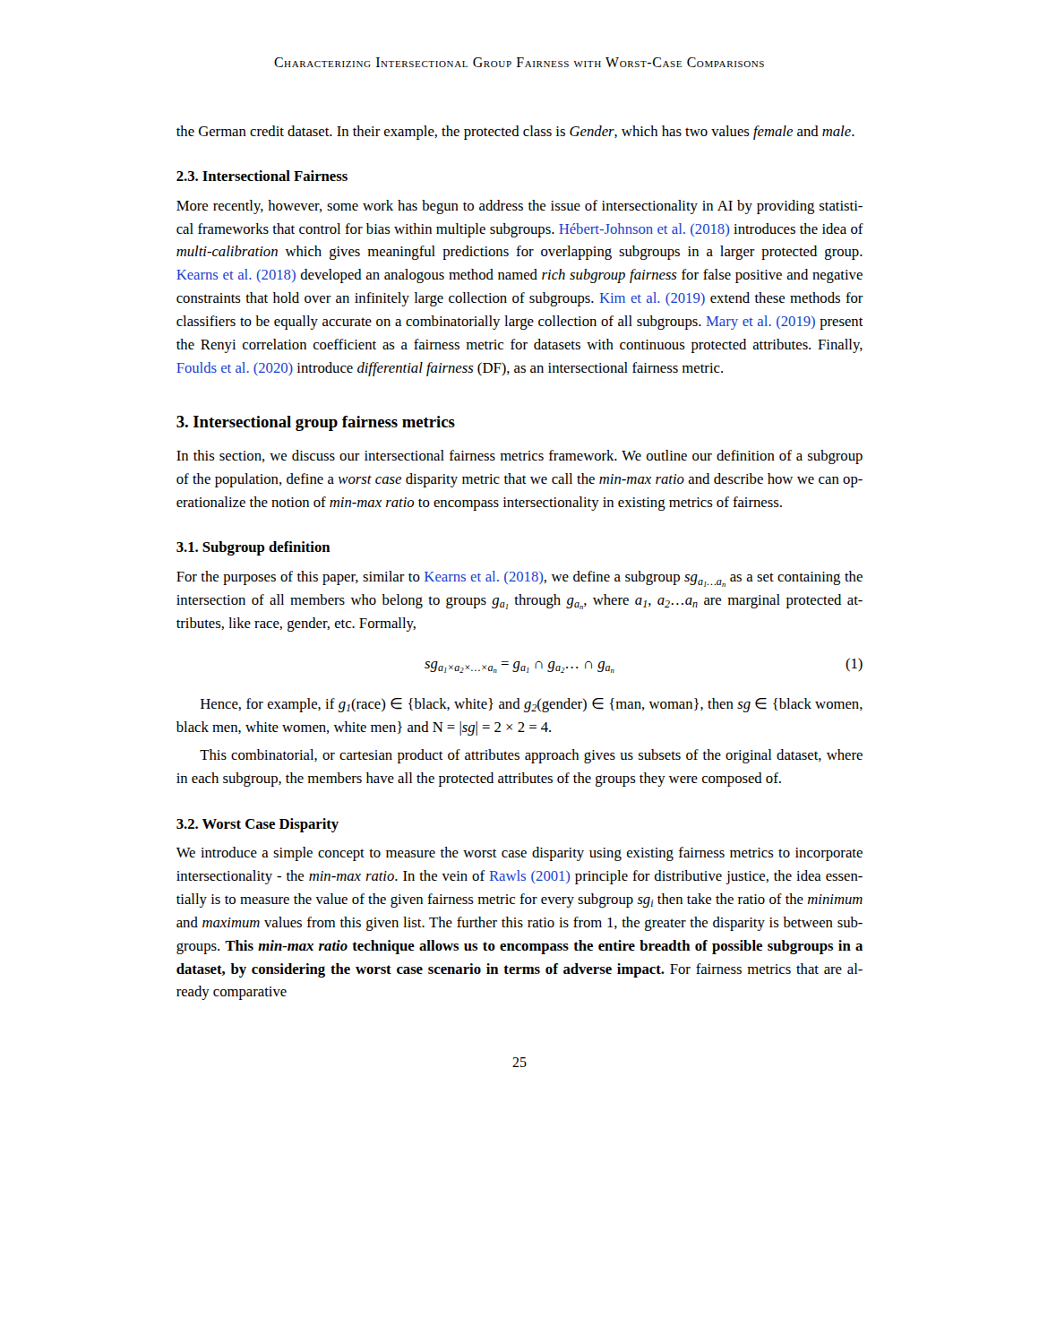Characterizing Intersectional Group Fairness with Worst-Case Comparisons
the German credit dataset. In their example, the protected class is Gender, which has two values female and male.
2.3. Intersectional Fairness
More recently, however, some work has begun to address the issue of intersectionality in AI by providing statistical frameworks that control for bias within multiple subgroups. Hébert-Johnson et al. (2018) introduces the idea of multi-calibration which gives meaningful predictions for overlapping subgroups in a larger protected group. Kearns et al. (2018) developed an analogous method named rich subgroup fairness for false positive and negative constraints that hold over an infinitely large collection of subgroups. Kim et al. (2019) extend these methods for classifiers to be equally accurate on a combinatorially large collection of all subgroups. Mary et al. (2019) present the Renyi correlation coefficient as a fairness metric for datasets with continuous protected attributes. Finally, Foulds et al. (2020) introduce differential fairness (DF), as an intersectional fairness metric.
3. Intersectional group fairness metrics
In this section, we discuss our intersectional fairness metrics framework. We outline our definition of a subgroup of the population, define a worst case disparity metric that we call the min-max ratio and describe how we can operationalize the notion of min-max ratio to encompass intersectionality in existing metrics of fairness.
3.1. Subgroup definition
For the purposes of this paper, similar to Kearns et al. (2018), we define a subgroup sga1…an as a set containing the intersection of all members who belong to groups ga1 through gan, where a1, a2…an are marginal protected attributes, like race, gender, etc. Formally,
sga1×a2×…×an = ga1 ∩ ga2… ∩ gan (1)
Hence, for example, if g1(race) ∈ {black, white} and g2(gender) ∈ {man, woman}, then sg ∈ {black women, black men, white women, white men} and N = |sg| = 2 × 2 = 4.
This combinatorial, or cartesian product of attributes approach gives us subsets of the original dataset, where in each subgroup, the members have all the protected attributes of the groups they were composed of.
3.2. Worst Case Disparity
We introduce a simple concept to measure the worst case disparity using existing fairness metrics to incorporate intersectionality - the min-max ratio. In the vein of Rawls (2001) principle for distributive justice, the idea essentially is to measure the value of the given fairness metric for every subgroup sgi then take the ratio of the minimum and maximum values from this given list. The further this ratio is from 1, the greater the disparity is between subgroups. This min-max ratio technique allows us to encompass the entire breadth of possible subgroups in a dataset, by considering the worst case scenario in terms of adverse impact. For fairness metrics that are already comparative
25